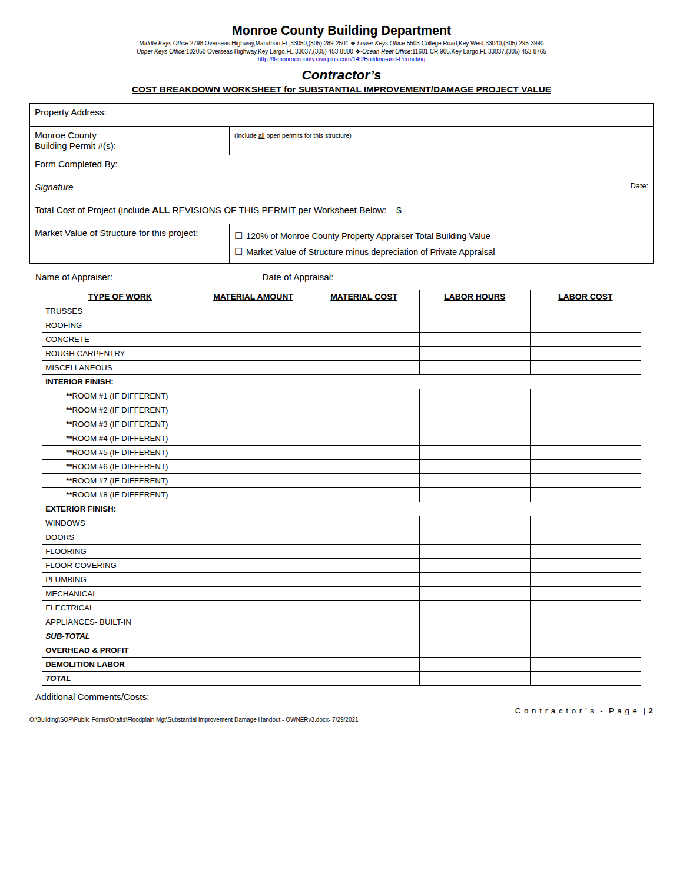Monroe County Building Department
Middle Keys Office: 2798 Overseas Highway,Marathon,FL,33050,(305) 289-2501 ❖ Lower Keys Office: 5503 College Road,Key West,33040,(305) 295-3990
Upper Keys Office: 102050 Overseas Highway,Key Largo,FL,33037,(305) 453-8800 ❖·Ocean Reef Office:11601 CR 905,Key Largo,FL 33037,(305) 453-8765
http://fl-monroecounty.civicplus.com/149/Building-and-Permitting
Contractor’s
COST BREAKDOWN WORKSHEET for SUBSTANTIAL IMPROVEMENT/DAMAGE PROJECT VALUE
| Property Address: |
| Monroe County Building Permit #(s): | (Include all open permits for this structure) |
| Form Completed By: |
| Signature Date: |
| Total Cost of Project (include ALL REVISIONS OF THIS PERMIT per Worksheet Below: $ |
| Market Value of Structure for this project: | ☐ 120% of Monroe County Property Appraiser Total Building Value ☐ Market Value of Structure minus depreciation of Private Appraisal |
Name of Appraiser: Date of Appraisal:
| TYPE OF WORK | MATERIAL AMOUNT | MATERIAL COST | LABOR HOURS | LABOR COST |
| --- | --- | --- | --- | --- |
| TRUSSES | | | | |
| ROOFING | | | | |
| CONCRETE | | | | |
| ROUGH CARPENTRY | | | | |
| MISCELLANEOUS | | | | |
| INTERIOR FINISH: |
| ** ROOM #1 (IF DIFFERENT) | | | | |
| ** ROOM #2 (IF DIFFERENT) | | | | |
| ** ROOM #3 (IF DIFFERENT) | | | | |
| ** ROOM #4 (IF DIFFERENT) | | | | |
| ** ROOM #5 (IF DIFFERENT) | | | | |
| ** ROOM #6 (IF DIFFERENT) | | | | |
| ** ROOM #7 (IF DIFFERENT) | | | | |
| ** ROOM #8 (IF DIFFERENT) | | | | |
| EXTERIOR FINISH: |
| WINDOWS | | | | |
| DOORS | | | | |
| FLOORING | | | | |
| FLOOR COVERING | | | | |
| PLUMBING | | | | |
| MECHANICAL | | | | |
| ELECTRICAL | | | | |
| APPLIANCES- BUILT-IN | | | | |
| SUB-TOTAL | | | | |
| OVERHEAD & PROFIT | | | | |
| DEMOLITION LABOR | | | | |
| TOTAL | | | | |
Additional Comments/Costs:
C o n t r a c t o r ’ s - P a g e | 2
O:\Building\SOP\Public Forms\Drafts\Floodplain Mgt\Substantial Improvement Damage Handout - OWNERv3.docx- 7/29/2021